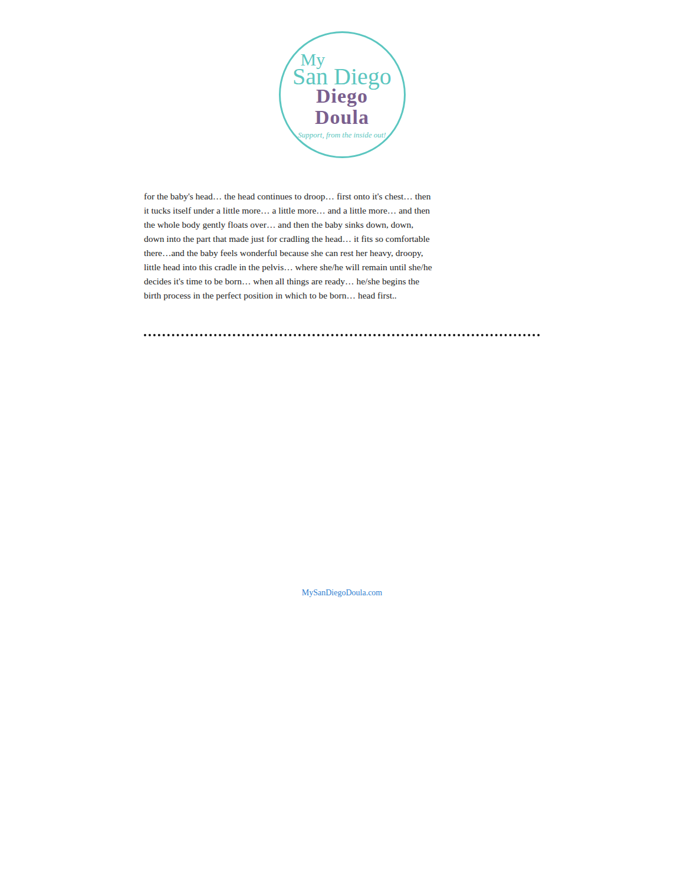My San Diego Diego Doula Support, from the inside out!
for the baby's head… the head continues to droop… first onto it's chest… then it tucks itself under a little more… a little more… and a little more… and then the whole body gently floats over… and then the baby sinks down, down, down into the part that made just for cradling the head… it fits so comfortable there…and the baby feels wonderful because she can rest her heavy, droopy, little head into this cradle in the pelvis… where she/he will remain until she/he decides it's time to be born… when all things are ready… he/she begins the birth process in the perfect position in which to be born… head first..
MySanDiegoDoula.com